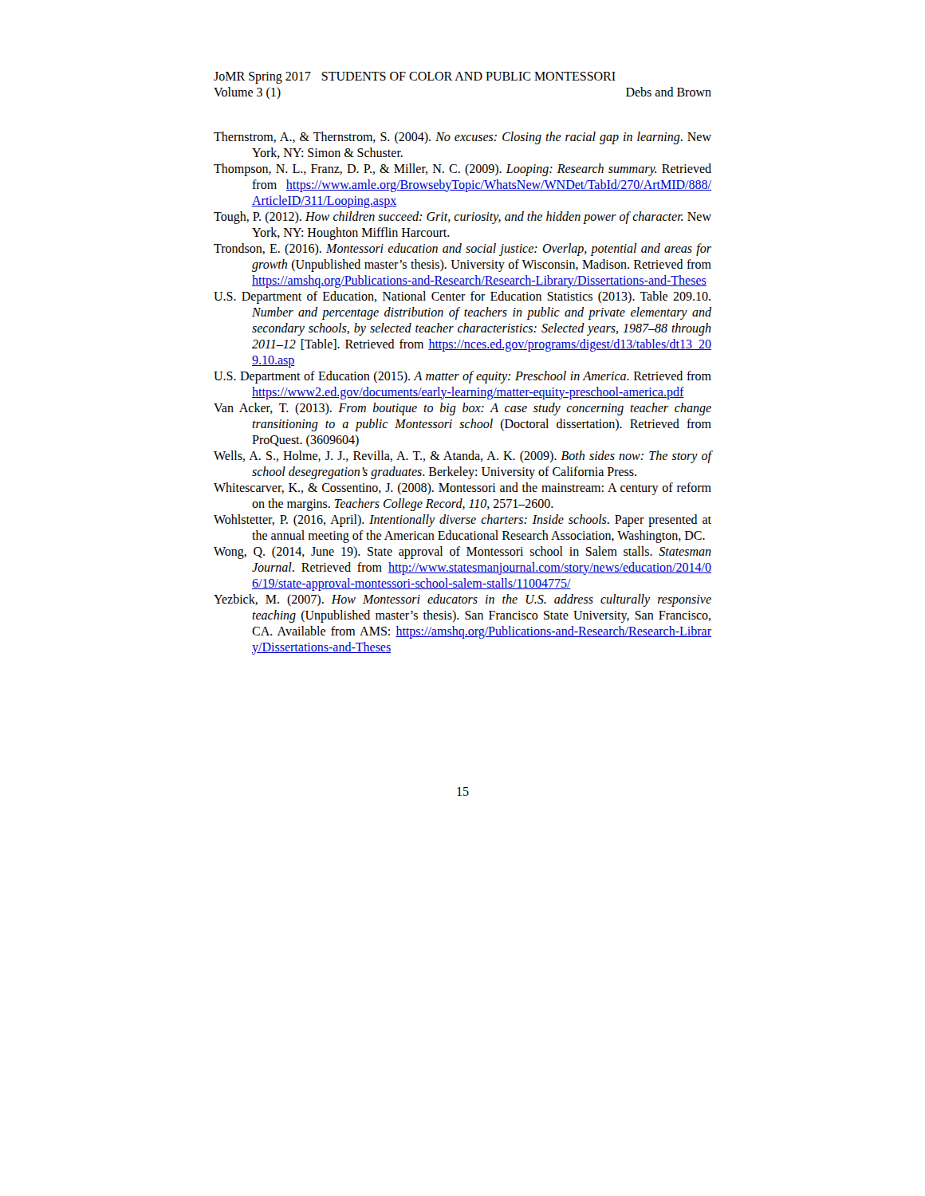| JoMR Spring 2017 | STUDENTS OF COLOR AND PUBLIC MONTESSORI | |
| Volume 3 (1) | | Debs and Brown |
Thernstrom, A., & Thernstrom, S. (2004). No excuses: Closing the racial gap in learning. New York, NY: Simon & Schuster.
Thompson, N. L., Franz, D. P., & Miller, N. C. (2009). Looping: Research summary. Retrieved from https://www.amle.org/BrowsebyTopic/WhatsNew/WNDet/TabId/270/ArtMID/888/ArticleID/311/Looping.aspx
Tough, P. (2012). How children succeed: Grit, curiosity, and the hidden power of character. New York, NY: Houghton Mifflin Harcourt.
Trondson, E. (2016). Montessori education and social justice: Overlap, potential and areas for growth (Unpublished master’s thesis). University of Wisconsin, Madison. Retrieved from https://amshq.org/Publications-and-Research/Research-Library/Dissertations-and-Theses
U.S. Department of Education, National Center for Education Statistics (2013). Table 209.10. Number and percentage distribution of teachers in public and private elementary and secondary schools, by selected teacher characteristics: Selected years, 1987–88 through 2011–12 [Table]. Retrieved from https://nces.ed.gov/programs/digest/d13/tables/dt13_209.10.asp
U.S. Department of Education (2015). A matter of equity: Preschool in America. Retrieved from https://www2.ed.gov/documents/early-learning/matter-equity-preschool-america.pdf
Van Acker, T. (2013). From boutique to big box: A case study concerning teacher change transitioning to a public Montessori school (Doctoral dissertation). Retrieved from ProQuest. (3609604)
Wells, A. S., Holme, J. J., Revilla, A. T., & Atanda, A. K. (2009). Both sides now: The story of school desegregation’s graduates. Berkeley: University of California Press.
Whitescarver, K., & Cossentino, J. (2008). Montessori and the mainstream: A century of reform on the margins. Teachers College Record, 110, 2571–2600.
Wohlstetter, P. (2016, April). Intentionally diverse charters: Inside schools. Paper presented at the annual meeting of the American Educational Research Association, Washington, DC.
Wong, Q. (2014, June 19). State approval of Montessori school in Salem stalls. Statesman Journal. Retrieved from http://www.statesmanjournal.com/story/news/education/2014/06/19/state-approval-montessori-school-salem-stalls/11004775/
Yezbick, M. (2007). How Montessori educators in the U.S. address culturally responsive teaching (Unpublished master’s thesis). San Francisco State University, San Francisco, CA. Available from AMS: https://amshq.org/Publications-and-Research/Research-Library/Dissertations-and-Theses
15